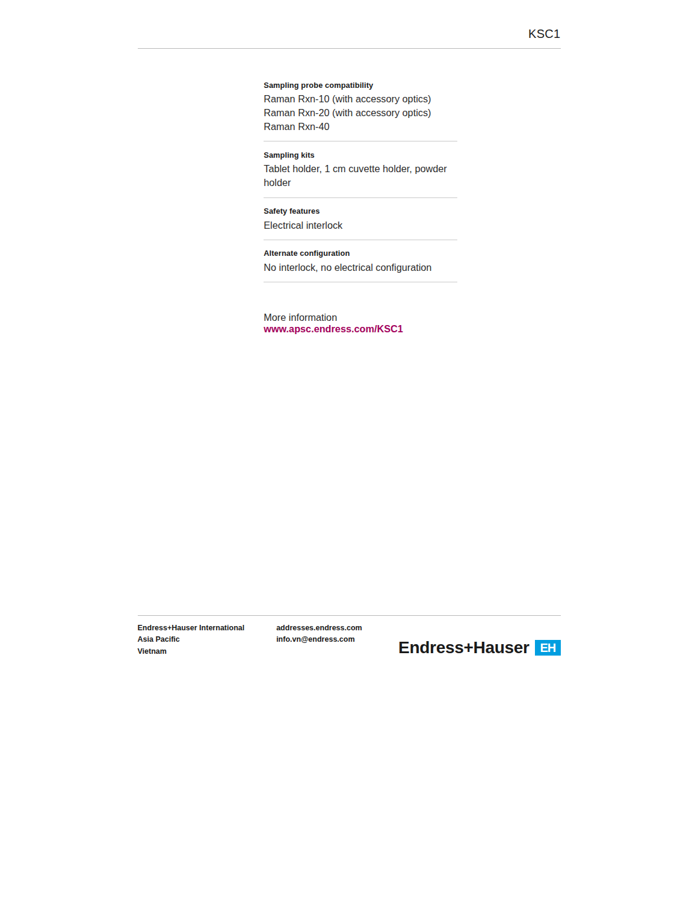KSC1
Sampling probe compatibility
Raman Rxn-10 (with accessory optics)
Raman Rxn-20 (with accessory optics)
Raman Rxn-40
Sampling kits
Tablet holder, 1 cm cuvette holder, powder holder
Safety features
Electrical interlock
Alternate configuration
No interlock, no electrical configuration
More information www.apsc.endress.com/KSC1
| Endress+Hauser International | addresses.endress.com |
| Asia Pacific | info.vn@endress.com |
| Vietnam | |
Endress+Hauser EH